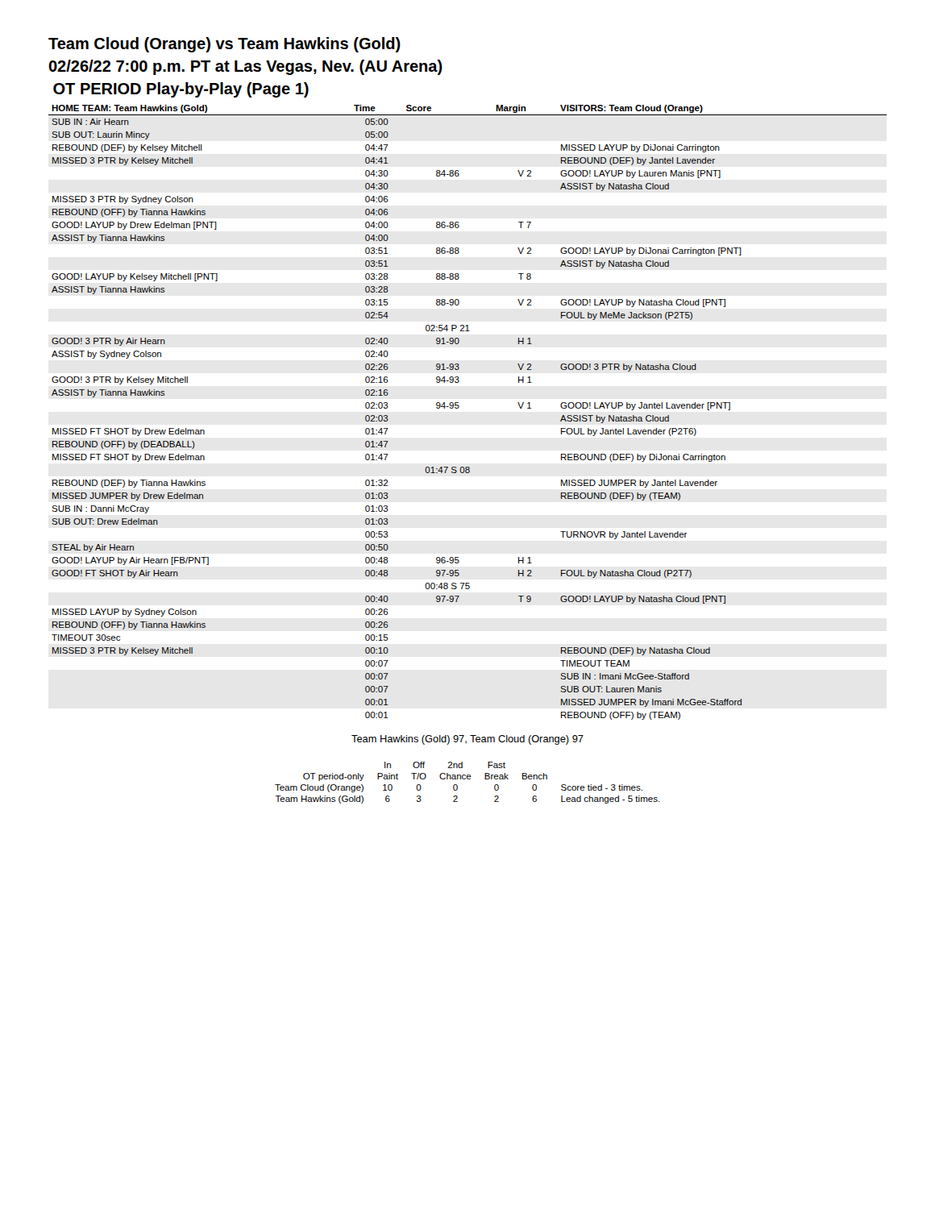Team Cloud (Orange) vs Team Hawkins (Gold) 02/26/22 7:00 p.m. PT at Las Vegas, Nev. (AU Arena) OT PERIOD Play-by-Play (Page 1)
| HOME TEAM: Team Hawkins (Gold) | Time | Score | Margin | VISITORS: Team Cloud (Orange) |
| --- | --- | --- | --- | --- |
| SUB IN : Air Hearn | 05:00 | | | |
| SUB OUT: Laurin Mincy | 05:00 | | | |
| REBOUND (DEF) by Kelsey Mitchell | 04:47 | | | MISSED LAYUP by DiJonai Carrington |
| MISSED 3 PTR by Kelsey Mitchell | 04:41 | | | REBOUND (DEF) by Jantel Lavender |
| | 04:30 | 84-86 | V 2 | GOOD! LAYUP by Lauren Manis [PNT] |
| | 04:30 | | | ASSIST by Natasha Cloud |
| MISSED 3 PTR by Sydney Colson | 04:06 | | | |
| REBOUND (OFF) by Tianna Hawkins | 04:06 | | | |
| GOOD! LAYUP by Drew Edelman [PNT] | 04:00 | 86-86 | T 7 | |
| ASSIST by Tianna Hawkins | 04:00 | | | |
| | 03:51 | 86-88 | V 2 | GOOD! LAYUP by DiJonai Carrington [PNT] |
| | 03:51 | | | ASSIST by Natasha Cloud |
| GOOD! LAYUP by Kelsey Mitchell [PNT] | 03:28 | 88-88 | T 8 | |
| ASSIST by Tianna Hawkins | 03:28 | | | |
| | 03:15 | 88-90 | V 2 | GOOD! LAYUP by Natasha Cloud [PNT] |
| | 02:54 | | | FOUL by MeMe Jackson (P2T5) |
| | | 02:54 P 21 | | |
| GOOD! 3 PTR by Air Hearn | 02:40 | 91-90 | H 1 | |
| ASSIST by Sydney Colson | 02:40 | | | |
| | 02:26 | 91-93 | V 2 | GOOD! 3 PTR by Natasha Cloud |
| GOOD! 3 PTR by Kelsey Mitchell | 02:16 | 94-93 | H 1 | |
| ASSIST by Tianna Hawkins | 02:16 | | | |
| | 02:03 | 94-95 | V 1 | GOOD! LAYUP by Jantel Lavender [PNT] |
| | 02:03 | | | ASSIST by Natasha Cloud |
| MISSED FT SHOT by Drew Edelman | 01:47 | | | FOUL by Jantel Lavender (P2T6) |
| REBOUND (OFF) by (DEADBALL) | 01:47 | | | |
| MISSED FT SHOT by Drew Edelman | 01:47 | | | REBOUND (DEF) by DiJonai Carrington |
| | | 01:47 S 08 | | |
| REBOUND (DEF) by Tianna Hawkins | 01:32 | | | MISSED JUMPER by Jantel Lavender |
| MISSED JUMPER by Drew Edelman | 01:03 | | | REBOUND (DEF) by (TEAM) |
| SUB IN : Danni McCray | 01:03 | | | |
| SUB OUT: Drew Edelman | 01:03 | | | |
| | 00:53 | | | TURNOVR by Jantel Lavender |
| STEAL by Air Hearn | 00:50 | | | |
| GOOD! LAYUP by Air Hearn [FB/PNT] | 00:48 | 96-95 | H 1 | |
| GOOD! FT SHOT by Air Hearn | 00:48 | 97-95 | H 2 | FOUL by Natasha Cloud (P2T7) |
| | | 00:48 S 75 | | |
| | 00:40 | 97-97 | T 9 | GOOD! LAYUP by Natasha Cloud [PNT] |
| MISSED LAYUP by Sydney Colson | 00:26 | | | |
| REBOUND (OFF) by Tianna Hawkins | 00:26 | | | |
| TIMEOUT 30sec | 00:15 | | | |
| MISSED 3 PTR by Kelsey Mitchell | 00:10 | | | REBOUND (DEF) by Natasha Cloud |
| | 00:07 | | | TIMEOUT TEAM |
| | 00:07 | | | SUB IN : Imani McGee-Stafford |
| | 00:07 | | | SUB OUT: Lauren Manis |
| | 00:01 | | | MISSED JUMPER by Imani McGee-Stafford |
| | 00:01 | | | REBOUND (OFF) by (TEAM) |
Team Hawkins (Gold) 97, Team Cloud (Orange) 97
| | In | Off | 2nd | Fast | | |
| OT period-only | Paint | T/O | Chance | Break | Bench | |
| Team Cloud (Orange) | 10 | 0 | 0 | 0 | 0 | Score tied - 3 times. |
| Team Hawkins (Gold) | 6 | 3 | 2 | 2 | 6 | Lead changed - 5 times. |